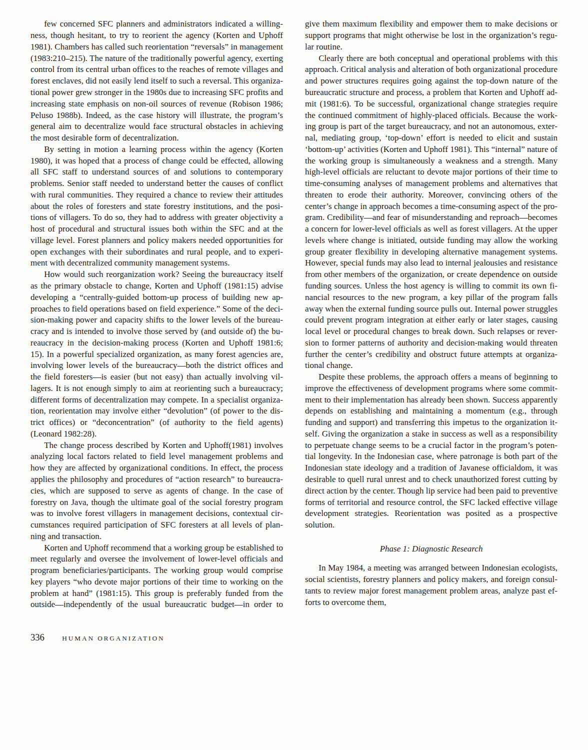few concerned SFC planners and administrators indicated a willingness, though hesitant, to try to reorient the agency (Korten and Uphoff 1981). Chambers has called such reorientation “reversals” in management (1983:210–215). The nature of the traditionally powerful agency, exerting control from its central urban offices to the reaches of remote villages and forest enclaves, did not easily lend itself to such a reversal. This organizational power grew stronger in the 1980s due to increasing SFC profits and increasing state emphasis on non-oil sources of revenue (Robison 1986; Peluso 1988b). Indeed, as the case history will illustrate, the program’s general aim to decentralize would face structural obstacles in achieving the most desirable form of decentralization.
By setting in motion a learning process within the agency (Korten 1980), it was hoped that a process of change could be effected, allowing all SFC staff to understand sources of and solutions to contemporary problems. Senior staff needed to understand better the causes of conflict with rural communities. They required a chance to review their attitudes about the roles of foresters and state forestry institutions, and the positions of villagers. To do so, they had to address with greater objectivity a host of procedural and structural issues both within the SFC and at the village level. Forest planners and policy makers needed opportunities for open exchanges with their subordinates and rural people, and to experiment with decentralized community management systems.
How would such reorganization work? Seeing the bureaucracy itself as the primary obstacle to change, Korten and Uphoff (1981:15) advise developing a “centrally-guided bottom-up process of building new approaches to field operations based on field experience.” Some of the decision-making power and capacity shifts to the lower levels of the bureaucracy and is intended to involve those served by (and outside of) the bureaucracy in the decision-making process (Korten and Uphoff 1981:6; 15). In a powerful specialized organization, as many forest agencies are, involving lower levels of the bureaucracy—both the district offices and the field foresters—is easier (but not easy) than actually involving villagers. It is not enough simply to aim at reorienting such a bureaucracy; different forms of decentralization may compete. In a specialist organization, reorientation may involve either “devolution” (of power to the district offices) or “deconcentration” (of authority to the field agents) (Leonard 1982:28).
The change process described by Korten and Uphoff(1981) involves analyzing local factors related to field level management problems and how they are affected by organizational conditions. In effect, the process applies the philosophy and procedures of “action research” to bureaucracies, which are supposed to serve as agents of change. In the case of forestry on Java, though the ultimate goal of the social forestry program was to involve forest villagers in management decisions, contextual circumstances required participation of SFC foresters at all levels of planning and transaction.
Korten and Uphoff recommend that a working group be established to meet regularly and oversee the involvement of lower-level officials and program beneficiaries/participants. The working group would comprise key players “who devote major portions of their time to working on the problem at hand” (1981:15). This group is preferably funded from the outside—independently of the usual bureaucratic budget—in order to give them maximum flexibility and empower them to make decisions or support programs that might otherwise be lost in the organization’s regular routine.
Clearly there are both conceptual and operational problems with this approach. Critical analysis and alteration of both organizational procedure and power structures requires going against the top-down nature of the bureaucratic structure and process, a problem that Korten and Uphoff admit (1981:6). To be successful, organizational change strategies require the continued commitment of highly-placed officials. Because the working group is part of the target bureaucracy, and not an autonomous, external, mediating group, ‘top-down’ effort is needed to elicit and sustain ‘bottom-up’ activities (Korten and Uphoff 1981). This “internal” nature of the working group is simultaneously a weakness and a strength. Many high-level officials are reluctant to devote major portions of their time to time-consuming analyses of management problems and alternatives that threaten to erode their authority. Moreover, convincing others of the center’s change in approach becomes a time-consuming aspect of the program. Credibility—and fear of misunderstanding and reproach—becomes a concern for lower-level officials as well as forest villagers. At the upper levels where change is initiated, outside funding may allow the working group greater flexibility in developing alternative management systems. However, special funds may also lead to internal jealousies and resistance from other members of the organization, or create dependence on outside funding sources. Unless the host agency is willing to commit its own financial resources to the new program, a key pillar of the program falls away when the external funding source pulls out. Internal power struggles could prevent program integration at either early or later stages, causing local level or procedural changes to break down. Such relapses or reversion to former patterns of authority and decision-making would threaten further the center’s credibility and obstruct future attempts at organizational change.
Despite these problems, the approach offers a means of beginning to improve the effectiveness of development programs where some commitment to their implementation has already been shown. Success apparently depends on establishing and maintaining a momentum (e.g., through funding and support) and transferring this impetus to the organization itself. Giving the organization a stake in success as well as a responsibility to perpetuate change seems to be a crucial factor in the program’s potential longevity. In the Indonesian case, where patronage is both part of the Indonesian state ideology and a tradition of Javanese officialdom, it was desirable to quell rural unrest and to check unauthorized forest cutting by direct action by the center. Though lip service had been paid to preventive forms of territorial and resource control, the SFC lacked effective village development strategies. Reorientation was posited as a prospective solution.
Phase 1: Diagnostic Research
In May 1984, a meeting was arranged between Indonesian ecologists, social scientists, forestry planners and policy makers, and foreign consultants to review major forest management problem areas, analyze past efforts to overcome them,
336 Human Organization